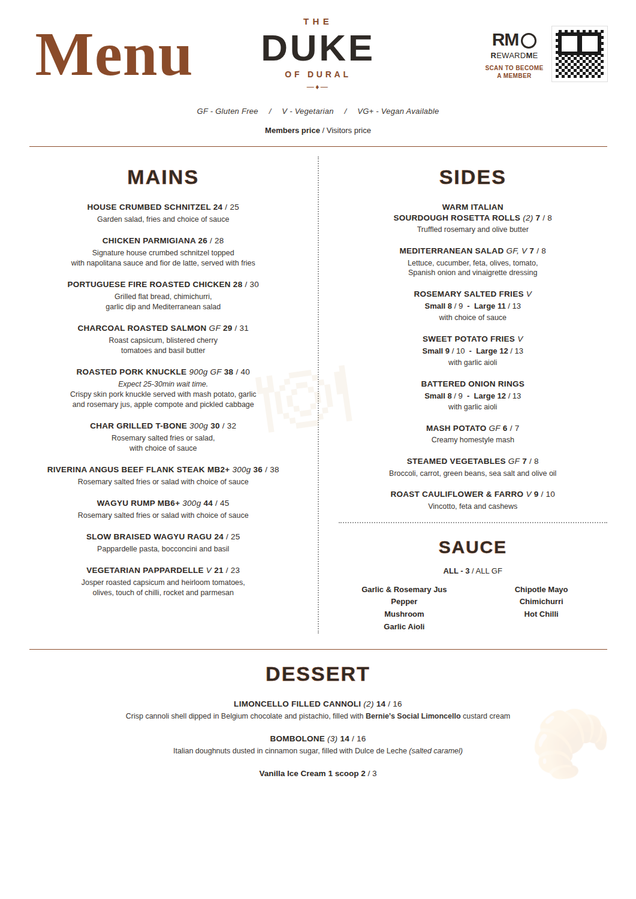Menu
THE
DUKE
OF DURAL
—♦—
RM
REWARDME
SCAN TO BECOME
A MEMBER
GF - Gluten Free / V - Vegetarian / VG+ - Vegan Available
Members price / Visitors price
MAINS
HOUSE CRUMBED SCHNITZEL 24 / 25
Garden salad, fries and choice of sauce
CHICKEN PARMIGIANA 26 / 28
Signature house crumbed schnitzel topped
with napolitana sauce and fior de latte, served with fries
PORTUGUESE FIRE ROASTED CHICKEN 28 / 30
Grilled flat bread, chimichurri,
garlic dip and Mediterranean salad
CHARCOAL ROASTED SALMON GF 29 / 31
Roast capsicum, blistered cherry
tomatoes and basil butter
ROASTED PORK KNUCKLE 900g GF 38 / 40
Expect 25-30min wait time.
Crispy skin pork knuckle served with mash potato, garlic
and rosemary jus, apple compote and pickled cabbage
CHAR GRILLED T-BONE 300g 30 / 32
Rosemary salted fries or salad,
with choice of sauce
RIVERINA ANGUS BEEF FLANK STEAK MB2+ 300g 36 / 38
Rosemary salted fries or salad with choice of sauce
WAGYU RUMP MB6+ 300g 44 / 45
Rosemary salted fries or salad with choice of sauce
SLOW BRAISED WAGYU RAGU 24 / 25
Pappardelle pasta, bocconcini and basil
VEGETARIAN PAPPARDELLE V 21 / 23
Josper roasted capsicum and heirloom tomatoes,
olives, touch of chilli, rocket and parmesan
SIDES
WARM ITALIAN
SOURDOUGH ROSETTA ROLLS (2) 7 / 8
Truffled rosemary and olive butter
MEDITERRANEAN SALAD GF, V 7 / 8
Lettuce, cucumber, feta, olives, tomato,
Spanish onion and vinaigrette dressing
ROSEMARY SALTED FRIES V
Small 8 / 9 - Large 11 / 13
with choice of sauce
SWEET POTATO FRIES V
Small 9 / 10 - Large 12 / 13
with garlic aioli
BATTERED ONION RINGS
Small 8 / 9 - Large 12 / 13
with garlic aioli
MASH POTATO GF 6 / 7
Creamy homestyle mash
STEAMED VEGETABLES GF 7 / 8
Broccoli, carrot, green beans, sea salt and olive oil
ROAST CAULIFLOWER & FARRO V 9 / 10
Vincotto, feta and cashews
SAUCE
ALL - 3 / ALL GF
Garlic & Rosemary Jus
Pepper
Mushroom
Garlic Aioli
Chipotle Mayo
Chimichurri
Hot Chilli
DESSERT
LIMONCELLO FILLED CANNOLI (2) 14 / 16
Crisp cannoli shell dipped in Belgium chocolate and pistachio, filled with Bernie’s Social Limoncello custard cream
BOMBOLONE (3) 14 / 16
Italian doughnuts dusted in cinnamon sugar, filled with Dulce de Leche (salted caramel)
Vanilla Ice Cream 1 scoop 2 / 3
🍽
🥐